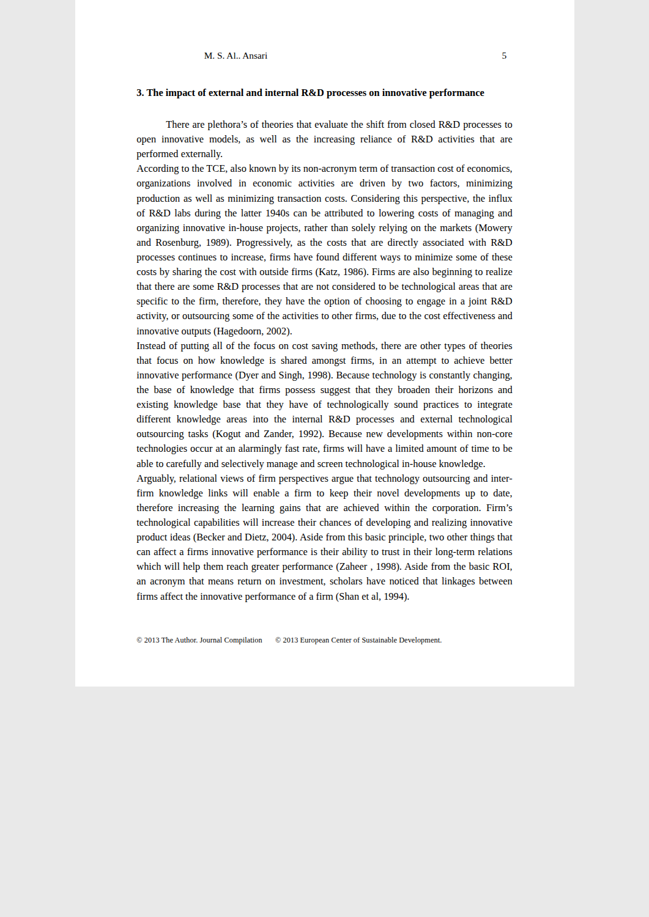M. S. Al.. Ansari 5
3. The impact of external and internal R&D processes on innovative performance
There are plethora’s of theories that evaluate the shift from closed R&D processes to open innovative models, as well as the increasing reliance of R&D activities that are performed externally.
According to the TCE, also known by its non-acronym term of transaction cost of economics, organizations involved in economic activities are driven by two factors, minimizing production as well as minimizing transaction costs. Considering this perspective, the influx of R&D labs during the latter 1940s can be attributed to lowering costs of managing and organizing innovative in-house projects, rather than solely relying on the markets (Mowery and Rosenburg, 1989). Progressively, as the costs that are directly associated with R&D processes continues to increase, firms have found different ways to minimize some of these costs by sharing the cost with outside firms (Katz, 1986). Firms are also beginning to realize that there are some R&D processes that are not considered to be technological areas that are specific to the firm, therefore, they have the option of choosing to engage in a joint R&D activity, or outsourcing some of the activities to other firms, due to the cost effectiveness and innovative outputs (Hagedoorn, 2002).
Instead of putting all of the focus on cost saving methods, there are other types of theories that focus on how knowledge is shared amongst firms, in an attempt to achieve better innovative performance (Dyer and Singh, 1998). Because technology is constantly changing, the base of knowledge that firms possess suggest that they broaden their horizons and existing knowledge base that they have of technologically sound practices to integrate different knowledge areas into the internal R&D processes and external technological outsourcing tasks (Kogut and Zander, 1992). Because new developments within non-core technologies occur at an alarmingly fast rate, firms will have a limited amount of time to be able to carefully and selectively manage and screen technological in-house knowledge.
Arguably, relational views of firm perspectives argue that technology outsourcing and inter-firm knowledge links will enable a firm to keep their novel developments up to date, therefore increasing the learning gains that are achieved within the corporation. Firm’s technological capabilities will increase their chances of developing and realizing innovative product ideas (Becker and Dietz, 2004). Aside from this basic principle, two other things that can affect a firms innovative performance is their ability to trust in their long-term relations which will help them reach greater performance (Zaheer , 1998). Aside from the basic ROI, an acronym that means return on investment, scholars have noticed that linkages between firms affect the innovative performance of a firm (Shan et al, 1994).
© 2013 The Author. Journal Compilation © 2013 European Center of Sustainable Development.